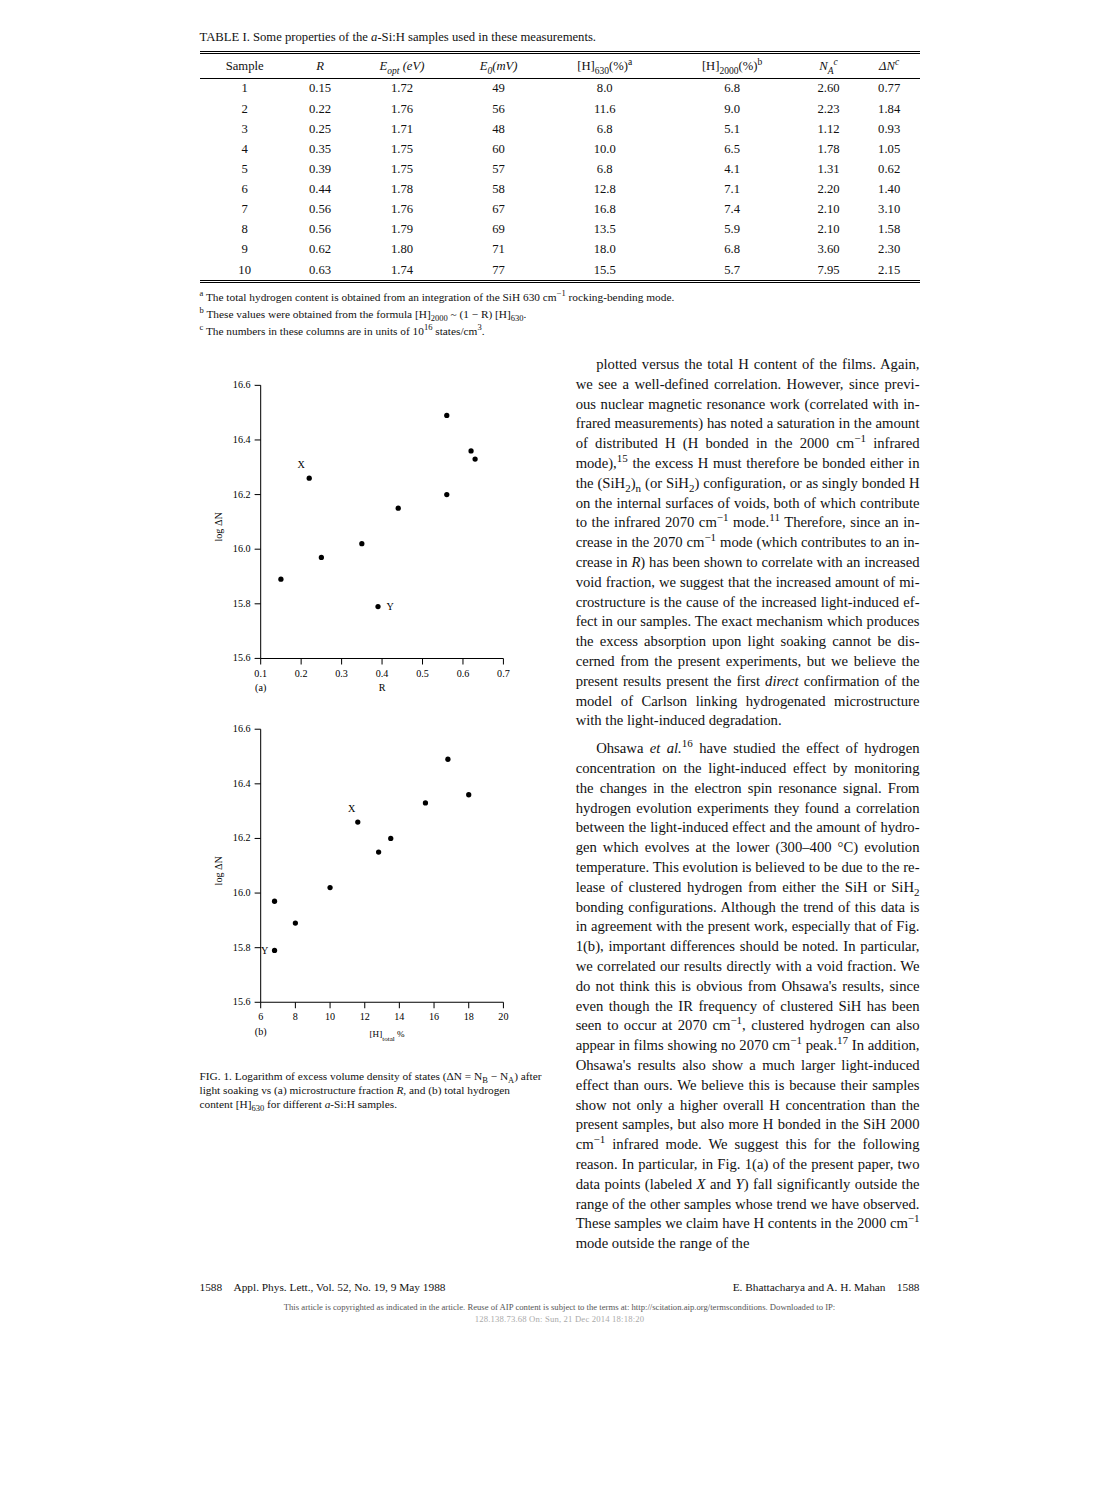TABLE I. Some properties of the a-Si:H samples used in these measurements.
| Sample | R | E opt (eV) | E 0 (mV) | [H] 630 (%) a | [H] 2000 (%) b | N A c | ΔN c |
| --- | --- | --- | --- | --- | --- | --- | --- |
| 1 | 0.15 | 1.72 | 49 | 8.0 | 6.8 | 2.60 | 0.77 |
| 2 | 0.22 | 1.76 | 56 | 11.6 | 9.0 | 2.23 | 1.84 |
| 3 | 0.25 | 1.71 | 48 | 6.8 | 5.1 | 1.12 | 0.93 |
| 4 | 0.35 | 1.75 | 60 | 10.0 | 6.5 | 1.78 | 1.05 |
| 5 | 0.39 | 1.75 | 57 | 6.8 | 4.1 | 1.31 | 0.62 |
| 6 | 0.44 | 1.78 | 58 | 12.8 | 7.1 | 2.20 | 1.40 |
| 7 | 0.56 | 1.76 | 67 | 16.8 | 7.4 | 2.10 | 3.10 |
| 8 | 0.56 | 1.79 | 69 | 13.5 | 5.9 | 2.10 | 1.58 |
| 9 | 0.62 | 1.80 | 71 | 18.0 | 6.8 | 3.60 | 2.30 |
| 10 | 0.63 | 1.74 | 77 | 15.5 | 5.7 | 7.95 | 2.15 |
a The total hydrogen content is obtained from an integration of the SiH 630 cm−1 rocking-bending mode.
b These values were obtained from the formula [H]2000 ~ (1 − R) [H]630.
c The numbers in these columns are in units of 1016 states/cm3.
y ticks: 15.6 .. 16.6 step 0.2 (y=300 -> 15.6, y=30 -> 16.6) 15.6 15.8 16.0 16.2 16.4 16.6 0.1 0.2 0.3 0.4 0.5 0.6 0.7 log ΔN R (a) X Y 15.6 15.8 16.0 16.2 16.4 16.6 6 8 10 12 14 16 18 20 log ΔN (b) [H]total % Y X
FIG. 1. Logarithm of excess volume density of states (ΔN = NB − NA) after light soaking vs (a) microstructure fraction R, and (b) total hydrogen content [H]630 for different a-Si:H samples.
plotted versus the total H content of the films. Again, we see a well-defined correlation. However, since previous nuclear magnetic resonance work (correlated with infrared measurements) has noted a saturation in the amount of distributed H (H bonded in the 2000 cm−1 infrared mode),15 the excess H must therefore be bonded either in the (SiH2)n (or SiH2) configuration, or as singly bonded H on the internal surfaces of voids, both of which contribute to the infrared 2070 cm−1 mode.11 Therefore, since an increase in the 2070 cm−1 mode (which contributes to an increase in R) has been shown to correlate with an increased void fraction, we suggest that the increased amount of microstructure is the cause of the increased light-induced effect in our samples. The exact mechanism which produces the excess absorption upon light soaking cannot be discerned from the present experiments, but we believe the present results present the first direct confirmation of the model of Carlson linking hydrogenated microstructure with the light-induced degradation.
Ohsawa et al.16 have studied the effect of hydrogen concentration on the light-induced effect by monitoring the changes in the electron spin resonance signal. From hydrogen evolution experiments they found a correlation between the light-induced effect and the amount of hydrogen which evolves at the lower (300–400 °C) evolution temperature. This evolution is believed to be due to the release of clustered hydrogen from either the SiH or SiH2 bonding configurations. Although the trend of this data is in agreement with the present work, especially that of Fig. 1(b), important differences should be noted. In particular, we correlated our results directly with a void fraction. We do not think this is obvious from Ohsawa's results, since even though the IR frequency of clustered SiH has been seen to occur at 2070 cm−1, clustered hydrogen can also appear in films showing no 2070 cm−1 peak.17 In addition, Ohsawa's results also show a much larger light-induced effect than ours. We believe this is because their samples show not only a higher overall H concentration than the present samples, but also more H bonded in the SiH 2000 cm−1 infrared mode. We suggest this for the following reason. In particular, in Fig. 1(a) of the present paper, two data points (labeled X and Y) fall significantly outside the range of the other samples whose trend we have observed. These samples we claim have H contents in the 2000 cm−1 mode outside the range of the
1588 Appl. Phys. Lett., Vol. 52, No. 19, 9 May 1988
E. Bhattacharya and A. H. Mahan 1588
This article is copyrighted as indicated in the article. Reuse of AIP content is subject to the terms at: http://scitation.aip.org/termsconditions. Downloaded to IP:
128.138.73.68 On: Sun, 21 Dec 2014 18:18:20